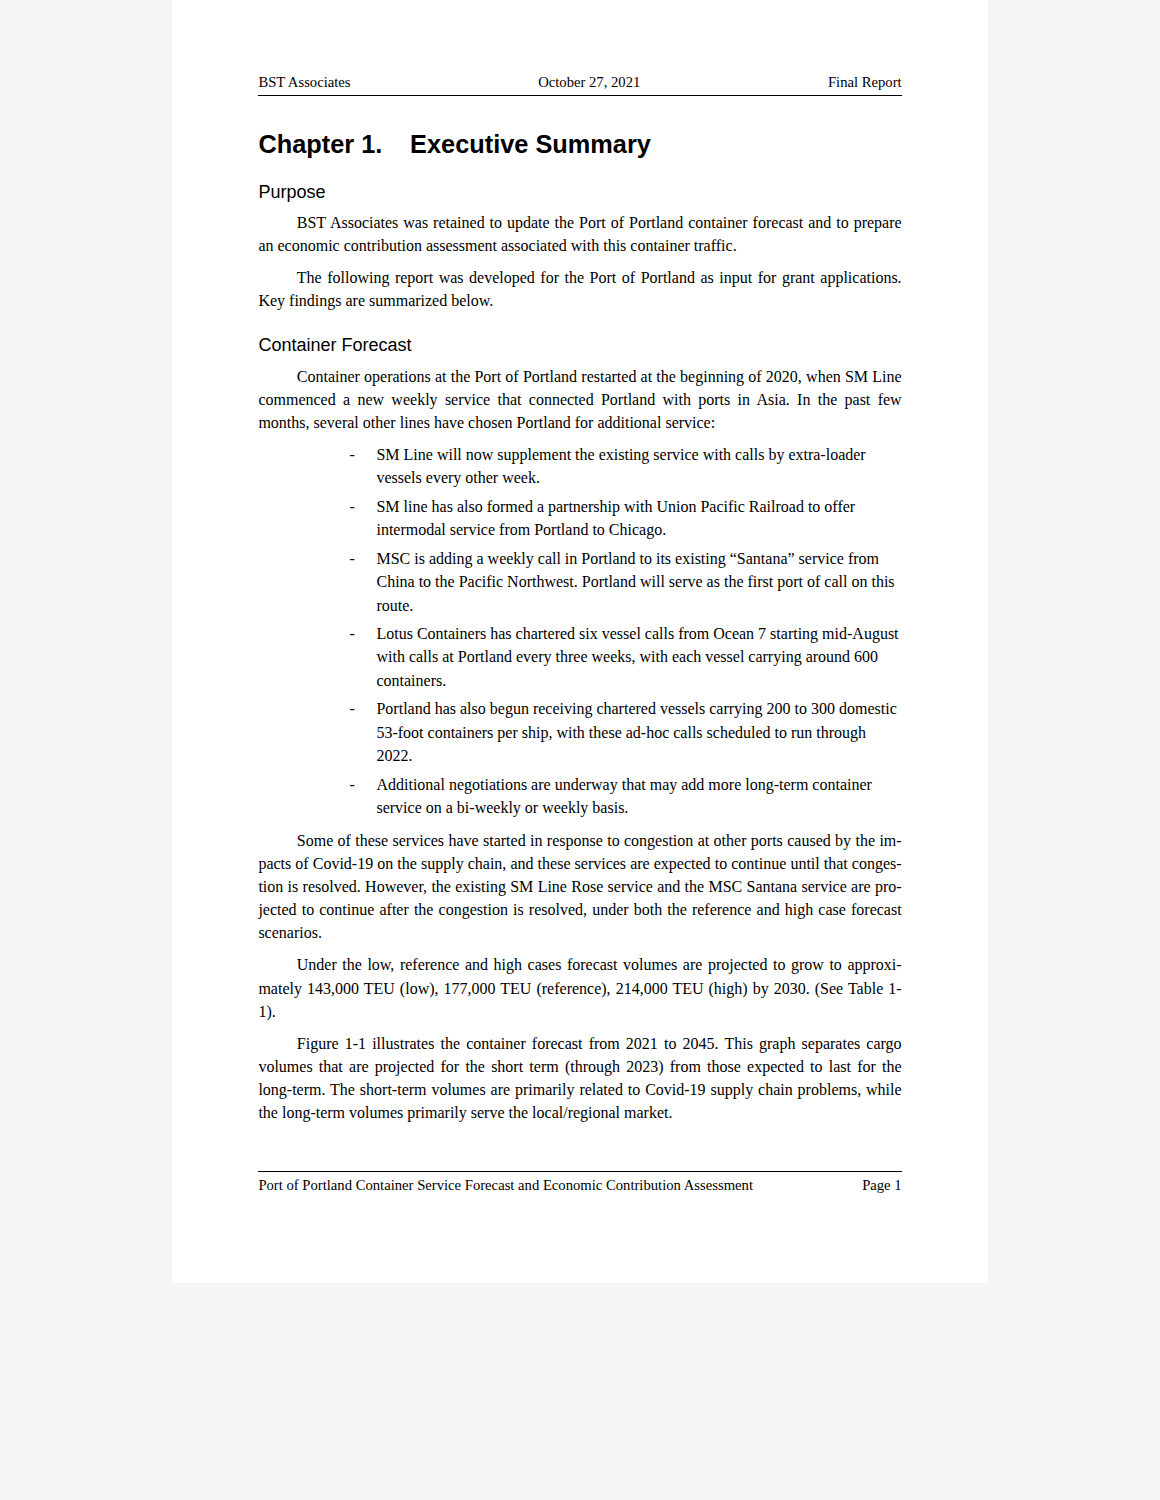BST Associates October 27, 2021 Final Report
Chapter 1. Executive Summary
Purpose
BST Associates was retained to update the Port of Portland container forecast and to prepare an economic contribution assessment associated with this container traffic.
The following report was developed for the Port of Portland as input for grant applications. Key findings are summarized below.
Container Forecast
Container operations at the Port of Portland restarted at the beginning of 2020, when SM Line commenced a new weekly service that connected Portland with ports in Asia. In the past few months, several other lines have chosen Portland for additional service:
SM Line will now supplement the existing service with calls by extra-loader vessels every other week.
SM line has also formed a partnership with Union Pacific Railroad to offer intermodal service from Portland to Chicago.
MSC is adding a weekly call in Portland to its existing “Santana” service from China to the Pacific Northwest. Portland will serve as the first port of call on this route.
Lotus Containers has chartered six vessel calls from Ocean 7 starting mid-August with calls at Portland every three weeks, with each vessel carrying around 600 containers.
Portland has also begun receiving chartered vessels carrying 200 to 300 domestic 53-foot containers per ship, with these ad-hoc calls scheduled to run through 2022.
Additional negotiations are underway that may add more long-term container service on a bi-weekly or weekly basis.
Some of these services have started in response to congestion at other ports caused by the impacts of Covid-19 on the supply chain, and these services are expected to continue until that congestion is resolved. However, the existing SM Line Rose service and the MSC Santana service are projected to continue after the congestion is resolved, under both the reference and high case forecast scenarios.
Under the low, reference and high cases forecast volumes are projected to grow to approximately 143,000 TEU (low), 177,000 TEU (reference), 214,000 TEU (high) by 2030. (See Table 1-1).
Figure 1-1 illustrates the container forecast from 2021 to 2045. This graph separates cargo volumes that are projected for the short term (through 2023) from those expected to last for the long-term. The short-term volumes are primarily related to Covid-19 supply chain problems, while the long-term volumes primarily serve the local/regional market.
Port of Portland Container Service Forecast and Economic Contribution Assessment Page 1